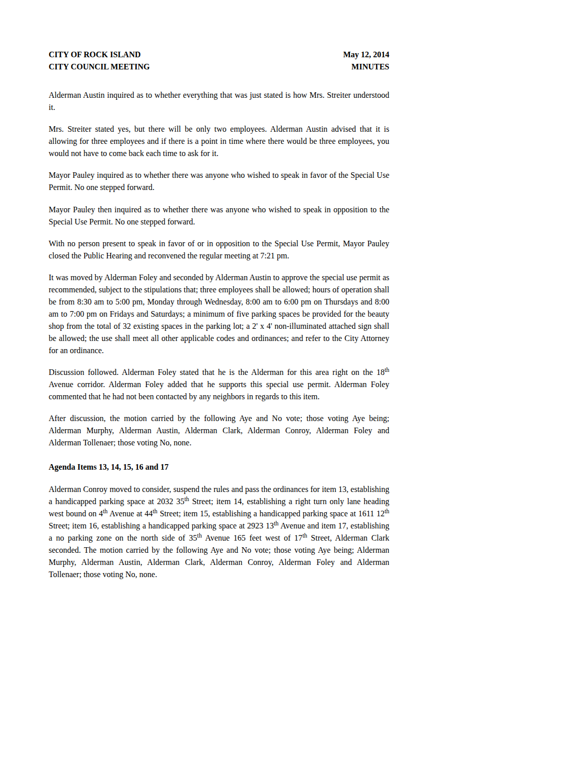CITY OF ROCK ISLAND
CITY COUNCIL MEETING
May 12, 2014
MINUTES
Alderman Austin inquired as to whether everything that was just stated is how Mrs. Streiter understood it.
Mrs. Streiter stated yes, but there will be only two employees. Alderman Austin advised that it is allowing for three employees and if there is a point in time where there would be three employees, you would not have to come back each time to ask for it.
Mayor Pauley inquired as to whether there was anyone who wished to speak in favor of the Special Use Permit. No one stepped forward.
Mayor Pauley then inquired as to whether there was anyone who wished to speak in opposition to the Special Use Permit. No one stepped forward.
With no person present to speak in favor of or in opposition to the Special Use Permit, Mayor Pauley closed the Public Hearing and reconvened the regular meeting at 7:21 pm.
It was moved by Alderman Foley and seconded by Alderman Austin to approve the special use permit as recommended, subject to the stipulations that; three employees shall be allowed; hours of operation shall be from 8:30 am to 5:00 pm, Monday through Wednesday, 8:00 am to 6:00 pm on Thursdays and 8:00 am to 7:00 pm on Fridays and Saturdays; a minimum of five parking spaces be provided for the beauty shop from the total of 32 existing spaces in the parking lot; a 2' x 4' non-illuminated attached sign shall be allowed; the use shall meet all other applicable codes and ordinances; and refer to the City Attorney for an ordinance.
Discussion followed. Alderman Foley stated that he is the Alderman for this area right on the 18th Avenue corridor. Alderman Foley added that he supports this special use permit. Alderman Foley commented that he had not been contacted by any neighbors in regards to this item.
After discussion, the motion carried by the following Aye and No vote; those voting Aye being; Alderman Murphy, Alderman Austin, Alderman Clark, Alderman Conroy, Alderman Foley and Alderman Tollenaer; those voting No, none.
Agenda Items 13, 14, 15, 16 and 17
Alderman Conroy moved to consider, suspend the rules and pass the ordinances for item 13, establishing a handicapped parking space at 2032 35th Street; item 14, establishing a right turn only lane heading west bound on 4th Avenue at 44th Street; item 15, establishing a handicapped parking space at 1611 12th Street; item 16, establishing a handicapped parking space at 2923 13th Avenue and item 17, establishing a no parking zone on the north side of 35th Avenue 165 feet west of 17th Street, Alderman Clark seconded. The motion carried by the following Aye and No vote; those voting Aye being; Alderman Murphy, Alderman Austin, Alderman Clark, Alderman Conroy, Alderman Foley and Alderman Tollenaer; those voting No, none.